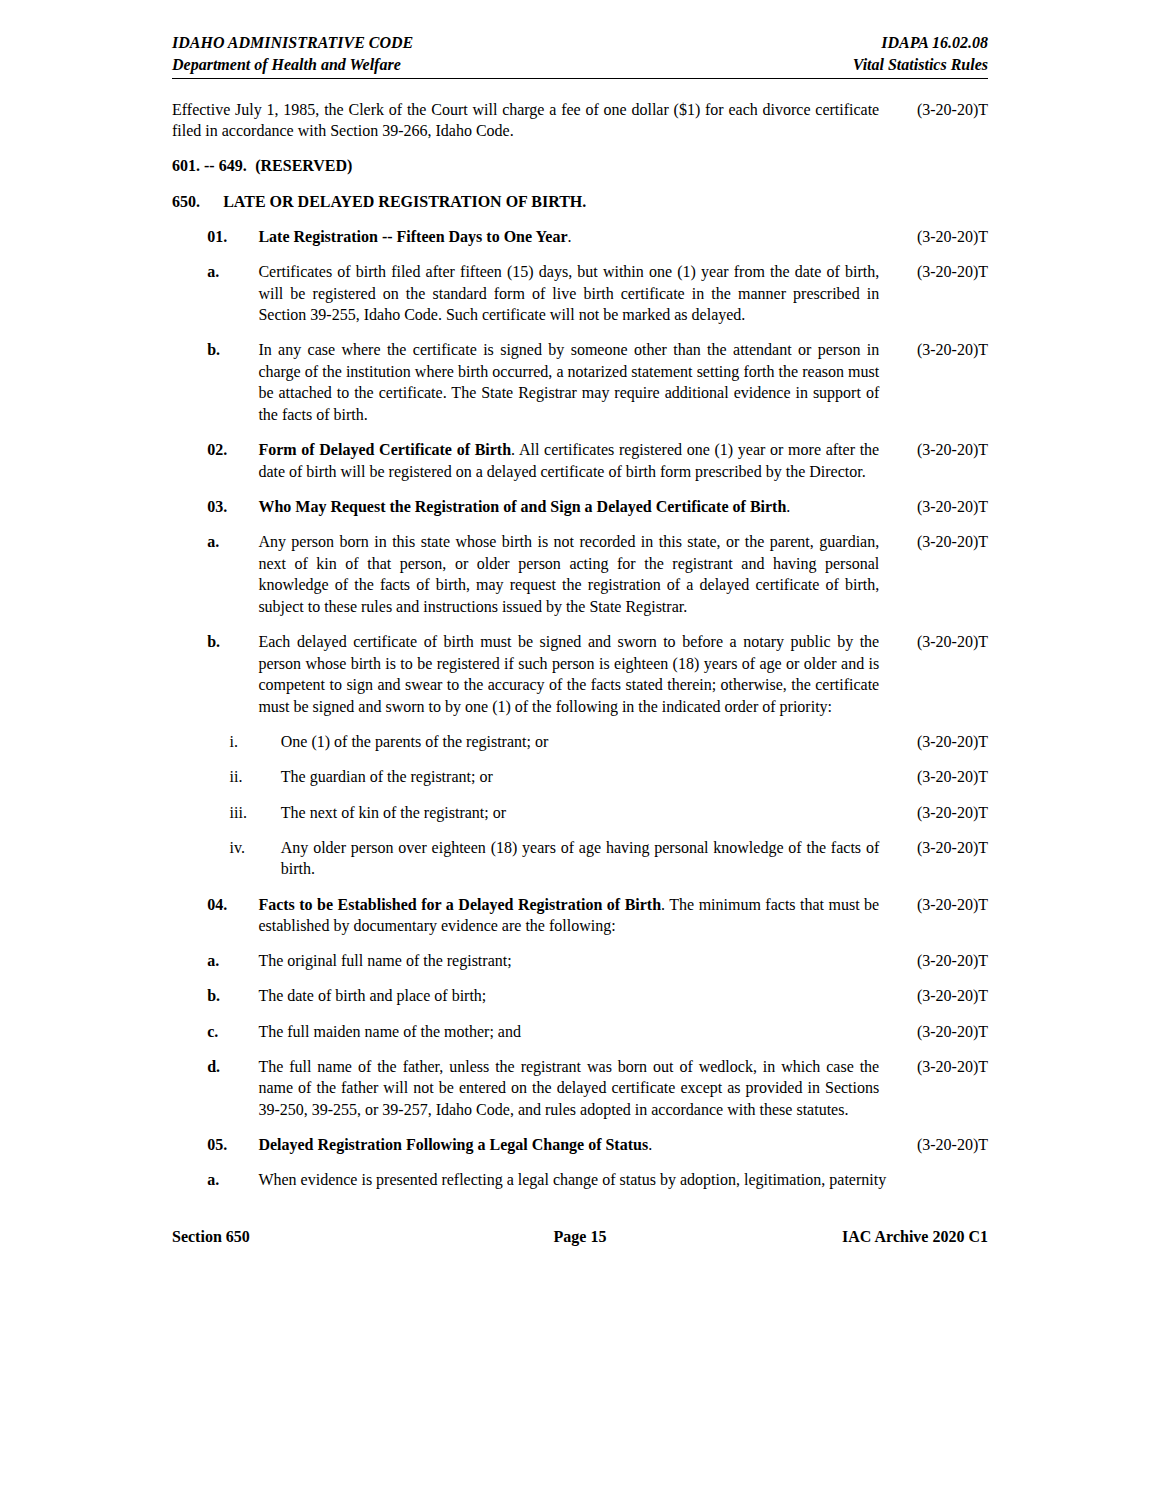| IDAHO ADMINISTRATIVE CODE | IDAPA 16.02.08 |
| Department of Health and Welfare | Vital Statistics Rules |
Effective July 1, 1985, the Clerk of the Court will charge a fee of one dollar ($1) for each divorce certificate filed in accordance with Section 39-266, Idaho Code.
(3-20-20)T
601. -- 649.
(RESERVED)
650.
LATE OR DELAYED REGISTRATION OF BIRTH.
01.
Late Registration -- Fifteen Days to One Year.
(3-20-20)T
a.
Certificates of birth filed after fifteen (15) days, but within one (1) year from the date of birth, will be registered on the standard form of live birth certificate in the manner prescribed in Section 39-255, Idaho Code. Such certificate will not be marked as delayed.
(3-20-20)T
b.
In any case where the certificate is signed by someone other than the attendant or person in charge of the institution where birth occurred, a notarized statement setting forth the reason must be attached to the certificate. The State Registrar may require additional evidence in support of the facts of birth.
(3-20-20)T
02.
Form of Delayed Certificate of Birth. All certificates registered one (1) year or more after the date of birth will be registered on a delayed certificate of birth form prescribed by the Director.
(3-20-20)T
03.
Who May Request the Registration of and Sign a Delayed Certificate of Birth.
(3-20-20)T
a.
Any person born in this state whose birth is not recorded in this state, or the parent, guardian, next of kin of that person, or older person acting for the registrant and having personal knowledge of the facts of birth, may request the registration of a delayed certificate of birth, subject to these rules and instructions issued by the State Registrar.
(3-20-20)T
b.
Each delayed certificate of birth must be signed and sworn to before a notary public by the person whose birth is to be registered if such person is eighteen (18) years of age or older and is competent to sign and swear to the accuracy of the facts stated therein; otherwise, the certificate must be signed and sworn to by one (1) of the following in the indicated order of priority:
(3-20-20)T
i.
One (1) of the parents of the registrant; or
(3-20-20)T
ii.
The guardian of the registrant; or
(3-20-20)T
iii.
The next of kin of the registrant; or
(3-20-20)T
iv.
Any older person over eighteen (18) years of age having personal knowledge of the facts of birth.
(3-20-20)T
04.
Facts to be Established for a Delayed Registration of Birth. The minimum facts that must be established by documentary evidence are the following:
(3-20-20)T
a.
The original full name of the registrant;
(3-20-20)T
b.
The date of birth and place of birth;
(3-20-20)T
c.
The full maiden name of the mother; and
(3-20-20)T
d.
The full name of the father, unless the registrant was born out of wedlock, in which case the name of the father will not be entered on the delayed certificate except as provided in Sections 39-250, 39-255, or 39-257, Idaho Code, and rules adopted in accordance with these statutes.
(3-20-20)T
05.
Delayed Registration Following a Legal Change of Status.
(3-20-20)T
a.
When evidence is presented reflecting a legal change of status by adoption, legitimation, paternity
Section 650
Page 15
IAC Archive 2020 C1